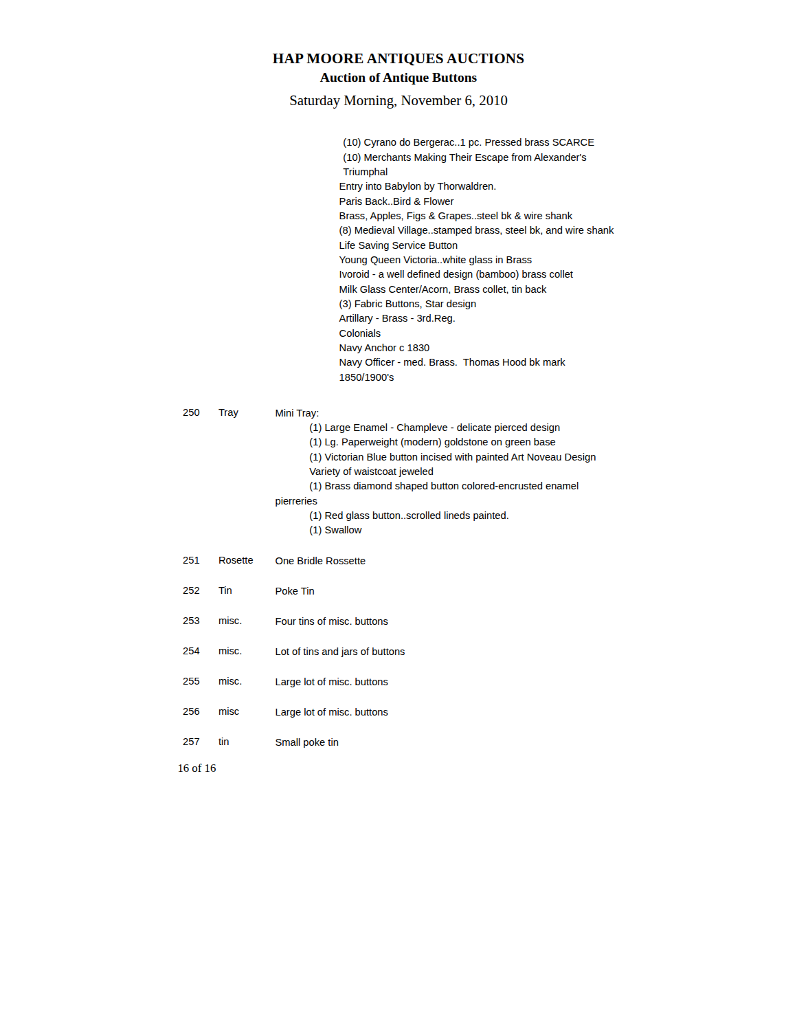HAP MOORE ANTIQUES AUCTIONS
Auction of Antique Buttons
Saturday Morning, November 6, 2010
(10) Cyrano do Bergerac..1 pc. Pressed brass SCARCE
(10) Merchants Making Their Escape from Alexander's Triumphal
Entry into Babylon by Thorwaldren.
Paris Back..Bird & Flower
Brass, Apples, Figs & Grapes..steel bk & wire shank
(8) Medieval Village..stamped brass, steel bk, and wire shank
Life Saving Service Button
Young Queen Victoria..white glass in Brass
Ivoroid - a well defined design (bamboo) brass collet
Milk Glass Center/Acorn, Brass collet, tin back
(3) Fabric Buttons, Star design
Artillary - Brass - 3rd.Reg.
Colonials
Navy Anchor c 1830
Navy Officer - med. Brass. Thomas Hood bk mark 1850/1900's
250
Tray
Mini Tray:
(1) Large Enamel - Champleve - delicate pierced design
(1) Lg. Paperweight (modern) goldstone on green base
(1) Victorian Blue button incised with painted Art Noveau Design
Variety of waistcoat jeweled
(1) Brass diamond shaped button colored-encrusted enamel
pierreries
(1) Red glass button..scrolled lineds painted.
(1) Swallow
251
Rosette
One Bridle Rossette
252
Tin
Poke Tin
253
misc.
Four tins of misc. buttons
254
misc.
Lot of tins and jars of buttons
255
misc.
Large lot of misc. buttons
256
misc
Large lot of misc. buttons
257
tin
Small poke tin
16 of 16